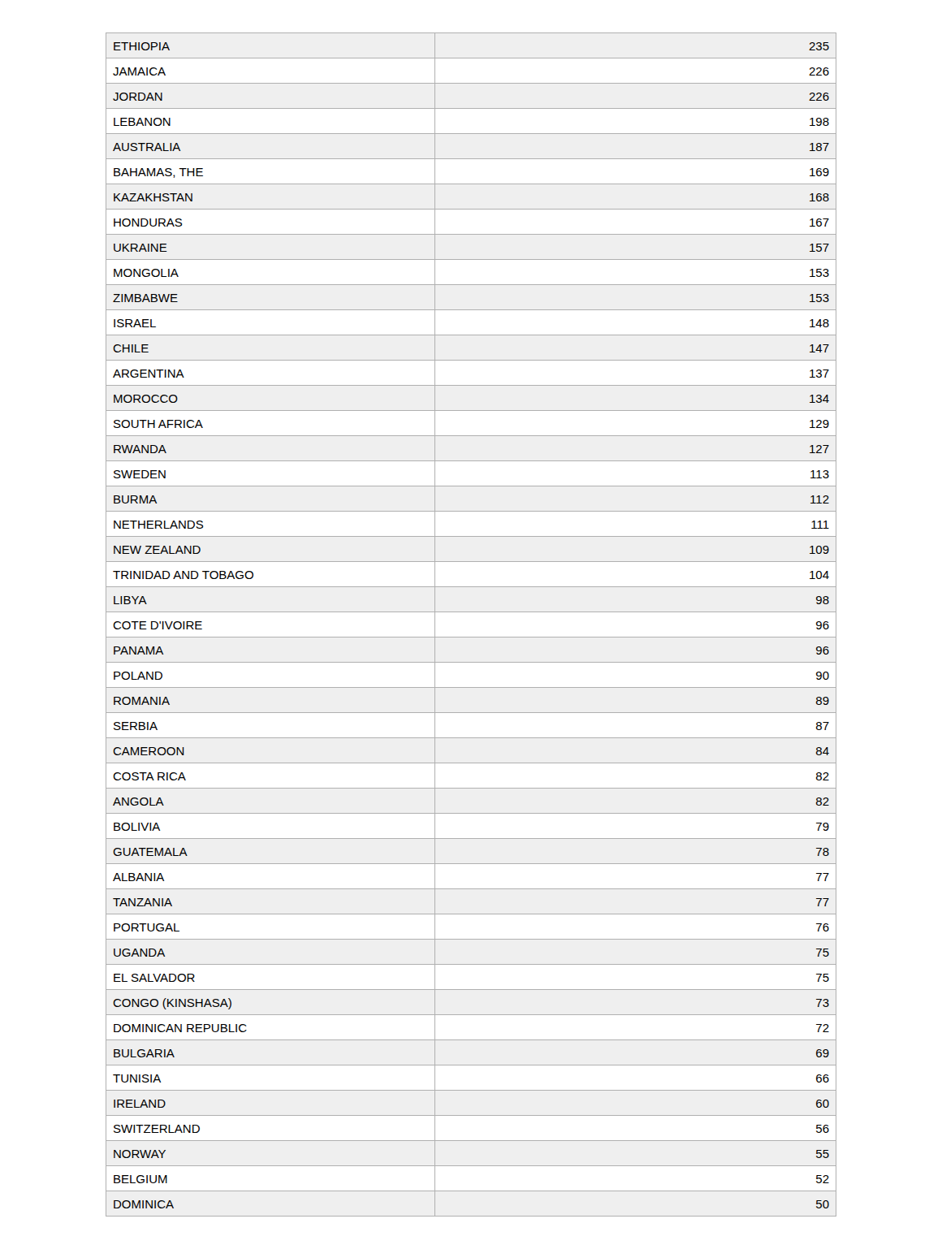| ETHIOPIA | 235 |
| JAMAICA | 226 |
| JORDAN | 226 |
| LEBANON | 198 |
| AUSTRALIA | 187 |
| BAHAMAS, THE | 169 |
| KAZAKHSTAN | 168 |
| HONDURAS | 167 |
| UKRAINE | 157 |
| MONGOLIA | 153 |
| ZIMBABWE | 153 |
| ISRAEL | 148 |
| CHILE | 147 |
| ARGENTINA | 137 |
| MOROCCO | 134 |
| SOUTH AFRICA | 129 |
| RWANDA | 127 |
| SWEDEN | 113 |
| BURMA | 112 |
| NETHERLANDS | 111 |
| NEW ZEALAND | 109 |
| TRINIDAD AND TOBAGO | 104 |
| LIBYA | 98 |
| COTE D'IVOIRE | 96 |
| PANAMA | 96 |
| POLAND | 90 |
| ROMANIA | 89 |
| SERBIA | 87 |
| CAMEROON | 84 |
| COSTA RICA | 82 |
| ANGOLA | 82 |
| BOLIVIA | 79 |
| GUATEMALA | 78 |
| ALBANIA | 77 |
| TANZANIA | 77 |
| PORTUGAL | 76 |
| UGANDA | 75 |
| EL SALVADOR | 75 |
| CONGO (KINSHASA) | 73 |
| DOMINICAN REPUBLIC | 72 |
| BULGARIA | 69 |
| TUNISIA | 66 |
| IRELAND | 60 |
| SWITZERLAND | 56 |
| NORWAY | 55 |
| BELGIUM | 52 |
| DOMINICA | 50 |